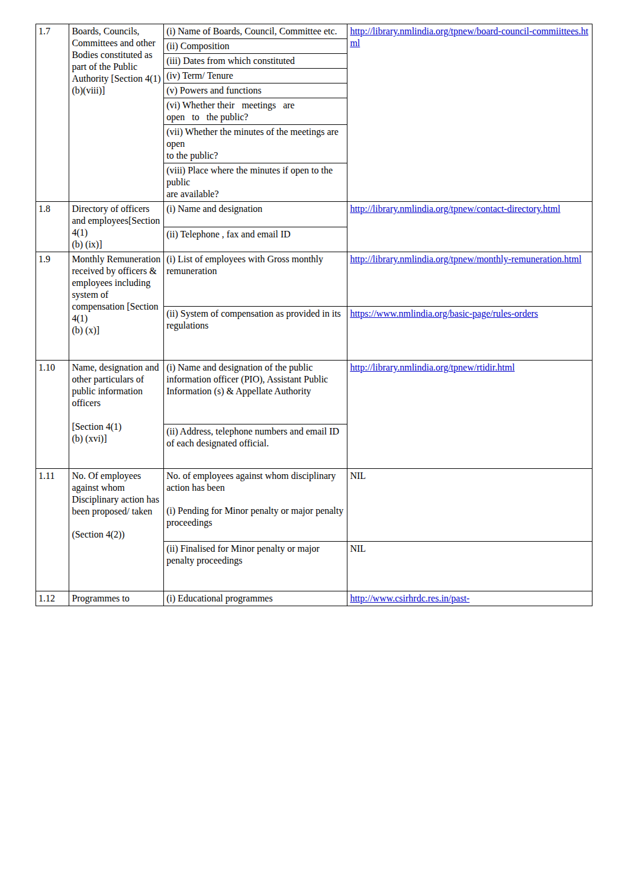| 1.7 | Boards, Councils, Committees and other Bodies constituted as part of the Public Authority [Section 4(1)(b)(viii)] | (i) Name of Boards, Council, Committee etc. | http://library.nmlindia.org/tpnew/board-council-commiittees.html |
| (ii) Composition |
| (iii) Dates from which constituted |
| (iv) Term/ Tenure |
| (v) Powers and functions |
| (vi) Whether their meetings are open to the public? |
| (vii) Whether the minutes of the meetings are open to the public? |
| (viii) Place where the minutes if open to the public are available? |
| 1.8 | Directory of officers and employees[Section 4(1) (b) (ix)] | (i) Name and designation | http://library.nmlindia.org/tpnew/contact-directory.html |
| (ii) Telephone , fax and email ID |
| 1.9 | Monthly Remuneration received by officers & employees including system of compensation [Section 4(1) (b) (x)] | (i) List of employees with Gross monthly remuneration | http://library.nmlindia.org/tpnew/monthly-remuneration.html |
| (ii) System of compensation as provided in its regulations | https://www.nmlindia.org/basic-page/rules-orders |
| 1.10 | Name, designation and other particulars of public information officers [Section 4(1) (b) (xvi)] | (i) Name and designation of the public information officer (PIO), Assistant Public Information (s) & Appellate Authority | http://library.nmlindia.org/tpnew/rtidir.html |
| (ii) Address, telephone numbers and email ID of each designated official. |
| 1.11 | No. Of employees against whom Disciplinary action has been proposed/ taken (Section 4(2)) | No. of employees against whom disciplinary action has been (i) Pending for Minor penalty or major penalty proceedings | NIL |
| (ii) Finalised for Minor penalty or major penalty proceedings | NIL |
| 1.12 | Programmes to | (i) Educational programmes | http://www.csirhrdc.res.in/past- |